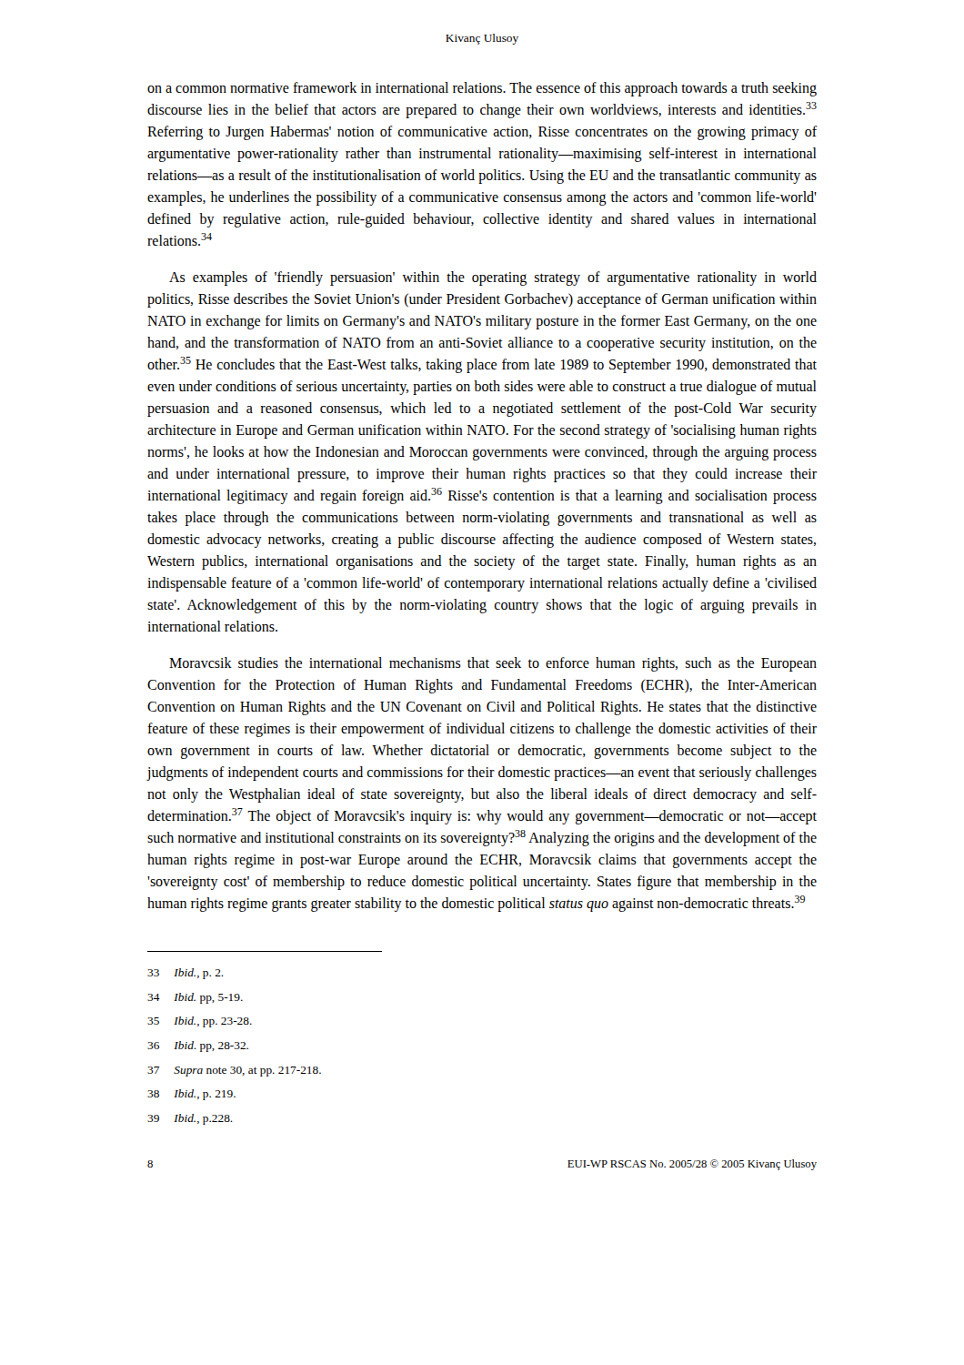Kivanç Ulusoy
on a common normative framework in international relations. The essence of this approach towards a truth seeking discourse lies in the belief that actors are prepared to change their own worldviews, interests and identities.33 Referring to Jurgen Habermas' notion of communicative action, Risse concentrates on the growing primacy of argumentative power-rationality rather than instrumental rationality—maximising self-interest in international relations—as a result of the institutionalisation of world politics. Using the EU and the transatlantic community as examples, he underlines the possibility of a communicative consensus among the actors and 'common life-world' defined by regulative action, rule-guided behaviour, collective identity and shared values in international relations.34
As examples of 'friendly persuasion' within the operating strategy of argumentative rationality in world politics, Risse describes the Soviet Union's (under President Gorbachev) acceptance of German unification within NATO in exchange for limits on Germany's and NATO's military posture in the former East Germany, on the one hand, and the transformation of NATO from an anti-Soviet alliance to a cooperative security institution, on the other.35 He concludes that the East-West talks, taking place from late 1989 to September 1990, demonstrated that even under conditions of serious uncertainty, parties on both sides were able to construct a true dialogue of mutual persuasion and a reasoned consensus, which led to a negotiated settlement of the post-Cold War security architecture in Europe and German unification within NATO. For the second strategy of 'socialising human rights norms', he looks at how the Indonesian and Moroccan governments were convinced, through the arguing process and under international pressure, to improve their human rights practices so that they could increase their international legitimacy and regain foreign aid.36 Risse's contention is that a learning and socialisation process takes place through the communications between norm-violating governments and transnational as well as domestic advocacy networks, creating a public discourse affecting the audience composed of Western states, Western publics, international organisations and the society of the target state. Finally, human rights as an indispensable feature of a 'common life-world' of contemporary international relations actually define a 'civilised state'. Acknowledgement of this by the norm-violating country shows that the logic of arguing prevails in international relations.
Moravcsik studies the international mechanisms that seek to enforce human rights, such as the European Convention for the Protection of Human Rights and Fundamental Freedoms (ECHR), the Inter-American Convention on Human Rights and the UN Covenant on Civil and Political Rights. He states that the distinctive feature of these regimes is their empowerment of individual citizens to challenge the domestic activities of their own government in courts of law. Whether dictatorial or democratic, governments become subject to the judgments of independent courts and commissions for their domestic practices—an event that seriously challenges not only the Westphalian ideal of state sovereignty, but also the liberal ideals of direct democracy and self-determination.37 The object of Moravcsik's inquiry is: why would any government—democratic or not—accept such normative and institutional constraints on its sovereignty?38 Analyzing the origins and the development of the human rights regime in post-war Europe around the ECHR, Moravcsik claims that governments accept the 'sovereignty cost' of membership to reduce domestic political uncertainty. States figure that membership in the human rights regime grants greater stability to the domestic political status quo against non-democratic threats.39
33 Ibid., p. 2.
34 Ibid. pp, 5-19.
35 Ibid., pp. 23-28.
36 Ibid. pp, 28-32.
37 Supra note 30, at pp. 217-218.
38 Ibid., p. 219.
39 Ibid., p.228.
8 EUI-WP RSCAS No. 2005/28 © 2005 Kivanç Ulusoy